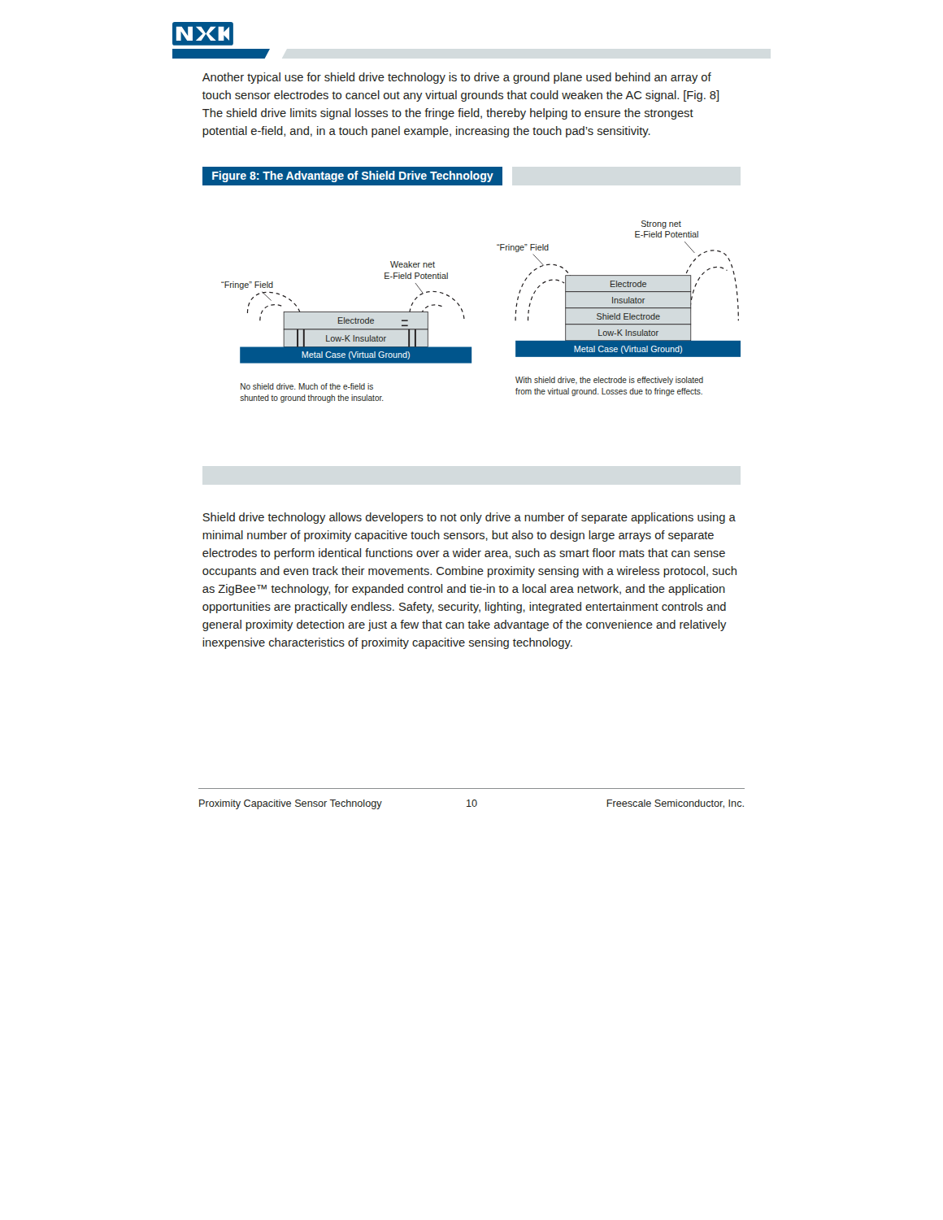Another typical use for shield drive technology is to drive a ground plane used behind an array of touch sensor electrodes to cancel out any virtual grounds that could weaken the AC signal. [Fig. 8] The shield drive limits signal losses to the fringe field, thereby helping to ensure the strongest potential e-field, and, in a touch panel example, increasing the touch pad’s sensitivity.
Figure 8: The Advantage of Shield Drive Technology
“Fringe” Field Weaker net E-Field Potential Electrode Low-K Insulator Metal Case (Virtual Ground) No shield drive. Much of the e-field is shunted to ground through the insulator. “Fringe” Field Strong net E-Field Potential Electrode Insulator Shield Electrode Low-K Insulator Metal Case (Virtual Ground) With shield drive, the electrode is effectively isolated from the virtual ground. Losses due to fringe effects.
Shield drive technology allows developers to not only drive a number of separate applications using a minimal number of proximity capacitive touch sensors, but also to design large arrays of separate electrodes to perform identical functions over a wider area, such as smart floor mats that can sense occupants and even track their movements. Combine proximity sensing with a wireless protocol, such as ZigBee™ technology, for expanded control and tie-in to a local area network, and the application opportunities are practically endless. Safety, security, lighting, integrated entertainment controls and general proximity detection are just a few that can take advantage of the convenience and relatively inexpensive characteristics of proximity capacitive sensing technology.
Proximity Capacitive Sensor Technology 10 Freescale Semiconductor, Inc.